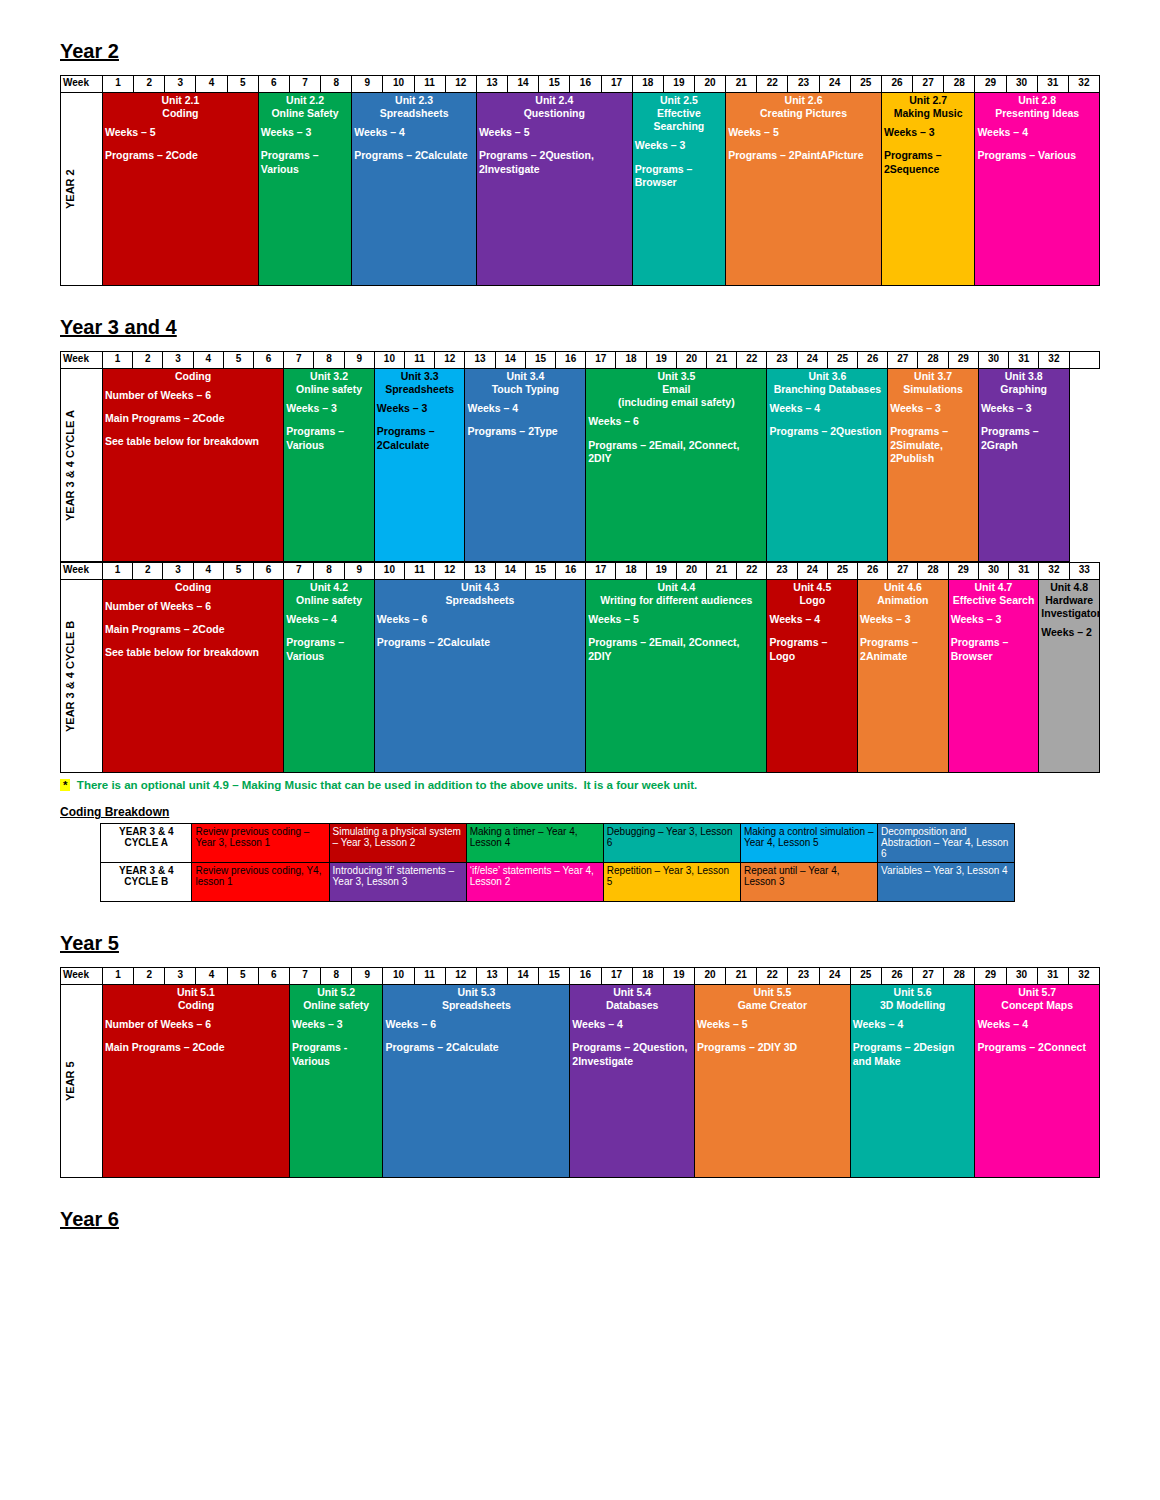Year 2
| Week | 1 | 2 | 3 | 4 | 5 | 6 | 7 | 8 | 9 | 10 | 11 | 12 | 13 | 14 | 15 | 16 | 17 | 18 | 19 | 20 | 21 | 22 | 23 | 24 | 25 | 26 | 27 | 28 | 29 | 30 | 31 | 32 |
| YEAR 2 | Unit 2.1 Coding Weeks – 5 Programs – 2Code | Unit 2.2 Online Safety Weeks – 3 Programs – Various | Unit 2.3 Spreadsheets Weeks – 4 Programs – 2Calculate | Unit 2.4 Questioning Weeks – 5 Programs – 2Question, 2Investigate | Unit 2.5 Effective Searching Weeks – 3 Programs – Browser | Unit 2.6 Creating Pictures Weeks – 5 Programs – 2PaintAPicture | Unit 2.7 Making Music Weeks – 3 Programs – 2Sequence | Unit 2.8 Presenting Ideas Weeks – 4 Programs – Various |
Year 3 and 4
| Week | 1 | 2 | 3 | 4 | 5 | 6 | 7 | 8 | 9 | 10 | 11 | 12 | 13 | 14 | 15 | 16 | 17 | 18 | 19 | 20 | 21 | 22 | 23 | 24 | 25 | 26 | 27 | 28 | 29 | 30 | 31 | 32 | |
| YEAR 3 & 4 CYCLE A | Coding Number of Weeks – 6 Main Programs – 2Code See table below for breakdown | Unit 3.2 Online safety Weeks – 3 Programs – Various | Unit 3.3 Spreadsheets Weeks – 3 Programs – 2Calculate | Unit 3.4 Touch Typing Weeks – 4 Programs – 2Type | Unit 3.5 Email (including email safety) Weeks – 6 Programs – 2Email, 2Connect, 2DIY | Unit 3.6 Branching Databases Weeks – 4 Programs – 2Question | Unit 3.7 Simulations Weeks – 3 Programs – 2Simulate, 2Publish | Unit 3.8 Graphing Weeks – 3 Programs – 2Graph | |
| Week | 1 | 2 | 3 | 4 | 5 | 6 | 7 | 8 | 9 | 10 | 11 | 12 | 13 | 14 | 15 | 16 | 17 | 18 | 19 | 20 | 21 | 22 | 23 | 24 | 25 | 26 | 27 | 28 | 29 | 30 | 31 | 32 | 33 |
| YEAR 3 & 4 CYCLE B | Coding Number of Weeks – 6 Main Programs – 2Code See table below for breakdown | Unit 4.2 Online safety Weeks – 4 Programs – Various | Unit 4.3 Spreadsheets Weeks – 6 Programs – 2Calculate | Unit 4.4 Writing for different audiences Weeks – 5 Programs – 2Email, 2Connect, 2DIY | Unit 4.5 Logo Weeks – 4 Programs – Logo | Unit 4.6 Animation Weeks – 3 Programs – 2Animate | Unit 4.7 Effective Search Weeks – 3 Programs – Browser | Unit 4.8 Hardware Investigators Weeks – 2 |
* There is an optional unit 4.9 – Making Music that can be used in addition to the above units. It is a four week unit.
Coding Breakdown
| YEAR 3 & 4 CYCLE A | Review previous coding – Year 3, Lesson 1 | Simulating a physical system – Year 3, Lesson 2 | Making a timer – Year 4, Lesson 4 | Debugging – Year 3, Lesson 6 | Making a control simulation – Year 4, Lesson 5 | Decomposition and Abstraction – Year 4, Lesson 6 |
| YEAR 3 & 4 CYCLE B | Review previous coding, Y4, lesson 1 | Introducing ‘if’ statements – Year 3, Lesson 3 | ‘if/else’ statements – Year 4, Lesson 2 | Repetition – Year 3, Lesson 5 | Repeat until – Year 4, Lesson 3 | Variables – Year 3, Lesson 4 |
Year 5
| Week | 1 | 2 | 3 | 4 | 5 | 6 | 7 | 8 | 9 | 10 | 11 | 12 | 13 | 14 | 15 | 16 | 17 | 18 | 19 | 20 | 21 | 22 | 23 | 24 | 25 | 26 | 27 | 28 | 29 | 30 | 31 | 32 |
| YEAR 5 | Unit 5.1 Coding Number of Weeks – 6 Main Programs – 2Code | Unit 5.2 Online safety Weeks – 3 Programs - Various | Unit 5.3 Spreadsheets Weeks – 6 Programs – 2Calculate | Unit 5.4 Databases Weeks – 4 Programs – 2Question, 2Investigate | Unit 5.5 Game Creator Weeks – 5 Programs – 2DIY 3D | Unit 5.6 3D Modelling Weeks – 4 Programs – 2Design and Make | Unit 5.7 Concept Maps Weeks – 4 Programs – 2Connect |
Year 6